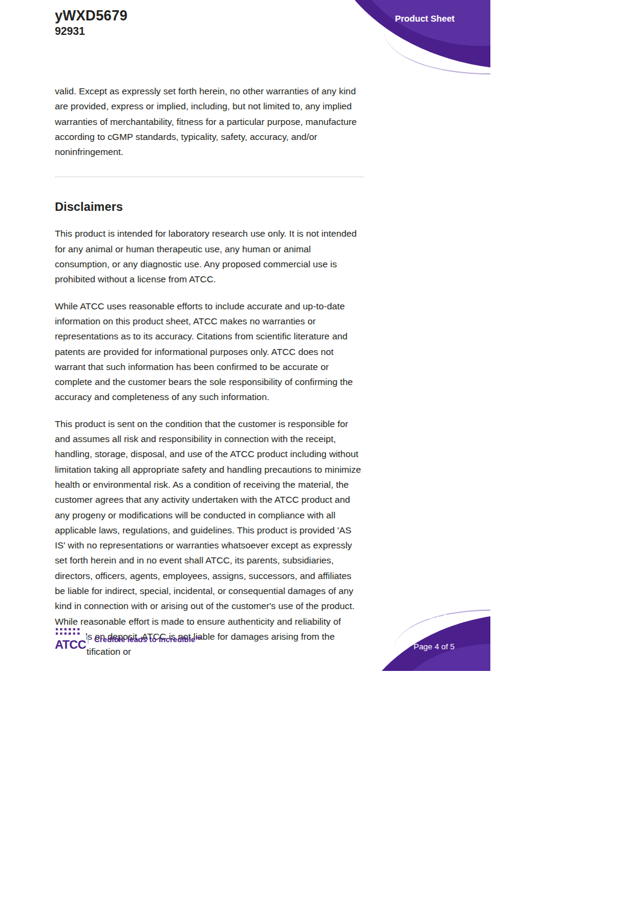yWXD5679
92931
Product Sheet
valid. Except as expressly set forth herein, no other warranties of any kind are provided, express or implied, including, but not limited to, any implied warranties of merchantability, fitness for a particular purpose, manufacture according to cGMP standards, typicality, safety, accuracy, and/or noninfringement.
Disclaimers
This product is intended for laboratory research use only. It is not intended for any animal or human therapeutic use, any human or animal consumption, or any diagnostic use. Any proposed commercial use is prohibited without a license from ATCC.
While ATCC uses reasonable efforts to include accurate and up-to-date information on this product sheet, ATCC makes no warranties or representations as to its accuracy. Citations from scientific literature and patents are provided for informational purposes only. ATCC does not warrant that such information has been confirmed to be accurate or complete and the customer bears the sole responsibility of confirming the accuracy and completeness of any such information.
This product is sent on the condition that the customer is responsible for and assumes all risk and responsibility in connection with the receipt, handling, storage, disposal, and use of the ATCC product including without limitation taking all appropriate safety and handling precautions to minimize health or environmental risk. As a condition of receiving the material, the customer agrees that any activity undertaken with the ATCC product and any progeny or modifications will be conducted in compliance with all applicable laws, regulations, and guidelines. This product is provided 'AS IS' with no representations or warranties whatsoever except as expressly set forth herein and in no event shall ATCC, its parents, subsidiaries, directors, officers, agents, employees, assigns, successors, and affiliates be liable for indirect, special, incidental, or consequential damages of any kind in connection with or arising out of the customer's use of the product. While reasonable effort is made to ensure authenticity and reliability of materials on deposit, ATCC is not liable for damages arising from the misidentification or
ATCC
| Credible leads to Incredible™
www.atcc.org
Page 4 of 5